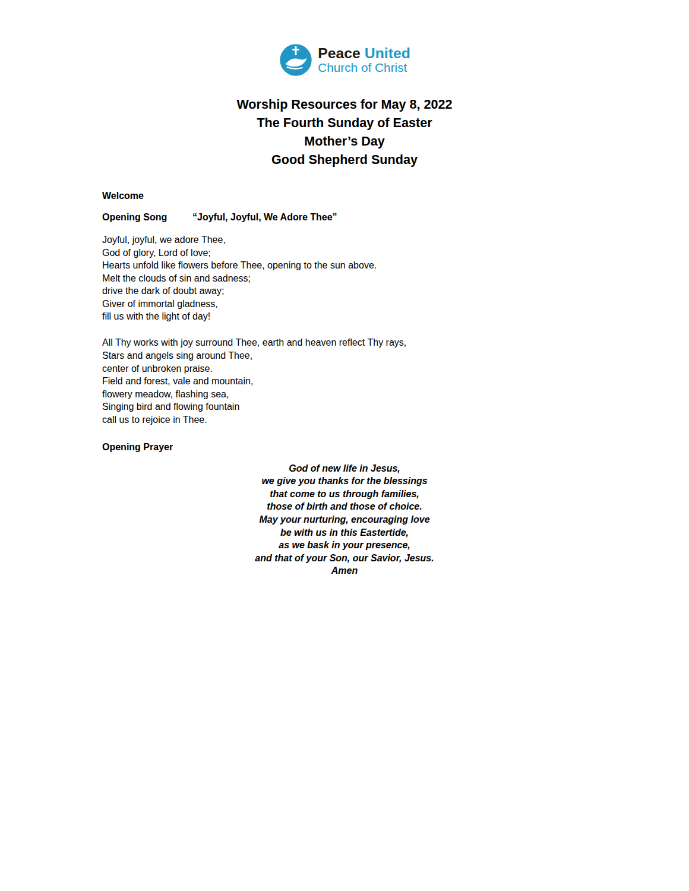Peace United
Church of Christ
Worship Resources for May 8, 2022
The Fourth Sunday of Easter
Mother’s Day
Good Shepherd Sunday
Welcome
Opening Song“Joyful, Joyful, We Adore Thee”
Joyful, joyful, we adore Thee,
God of glory, Lord of love;
Hearts unfold like flowers before Thee, opening to the sun above.
Melt the clouds of sin and sadness;
drive the dark of doubt away;
Giver of immortal gladness,
fill us with the light of day!
All Thy works with joy surround Thee, earth and heaven reflect Thy rays,
Stars and angels sing around Thee,
center of unbroken praise.
Field and forest, vale and mountain,
flowery meadow, flashing sea,
Singing bird and flowing fountain
call us to rejoice in Thee.
Opening Prayer
God of new life in Jesus,
we give you thanks for the blessings
that come to us through families,
those of birth and those of choice.
May your nurturing, encouraging love
be with us in this Eastertide,
as we bask in your presence,
and that of your Son, our Savior, Jesus.
Amen